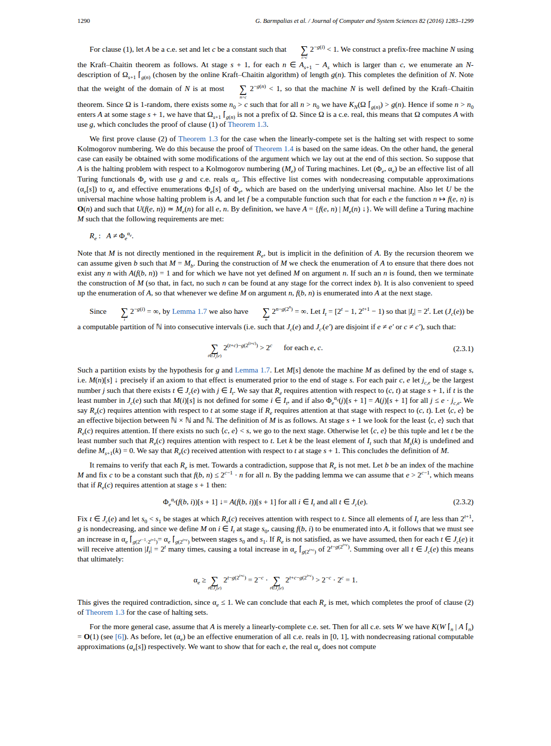1290 G. Barmpalias et al. / Journal of Computer and System Sciences 82 (2016) 1283–1299
For clause (1), let A be a c.e. set and let c be a constant such that ∑i>c 2−g(i) < 1. We construct a prefix-free machine N using the Kraft–Chaitin theorem as follows. At stage s + 1, for each n ∈ As+1 − As which is larger than c, we enumerate an N-description of Ωs+1 ⌈g(n) (chosen by the online Kraft–Chaitin algorithm) of length g(n). This completes the definition of N. Note that the weight of the domain of N is at most ∑n>c 2−g(n) < 1, so that the machine N is well defined by the Kraft–Chaitin theorem. Since Ω is 1-random, there exists some n0 > c such that for all n > n0 we have KN(Ω ⌈g(n)) > g(n). Hence if some n > n0 enters A at some stage s + 1, we have that Ωs+1 ⌈g(n) is not a prefix of Ω. Since Ω is a c.e. real, this means that Ω computes A with use g, which concludes the proof of clause (1) of Theorem 1.3.
We first prove clause (2) of Theorem 1.3 for the case when the linearly-compete set is the halting set with respect to some Kolmogorov numbering. We do this because the proof of Theorem 1.4 is based on the same ideas. On the other hand, the general case can easily be obtained with some modifications of the argument which we lay out at the end of this section. So suppose that A is the halting problem with respect to a Kolmogorov numbering (Me) of Turing machines. Let (Φe, αe) be an effective list of all Turing functionals Φe with use g and c.e. reals αe. This effective list comes with nondecreasing computable approximations (αe[s]) to αe and effective enumerations Φe[s] of Φe, which are based on the underlying universal machine. Also let U be the universal machine whose halting problem is A, and let f be a computable function such that for each e the function n ↦ f(e, n) is O(n) and such that U(f(e, n)) ≃ Me(n) for all e, n. By definition, we have A = {f(e, n) | Me(n) ↓}. We will define a Turing machine M such that the following requirements are met:
Re : A ≠ Φeαe.
Note that M is not directly mentioned in the requirement Re, but is implicit in the definition of A. By the recursion theorem we can assume given b such that M = Mb. During the construction of M we check the enumeration of A to ensure that there does not exist any n with A(f(b, n)) = 1 and for which we have not yet defined M on argument n. If such an n is found, then we terminate the construction of M (so that, in fact, no such n can be found at any stage for the correct index b). It is also convenient to speed up the enumeration of A, so that whenever we define M on argument n, f(b, n) is enumerated into A at the next stage.
Since ∑i 2−g(i) = ∞, by Lemma 1.7 we also have ∑n 2n−g(2n) = ∞. Let It = [2t − 1, 2t+1 − 1) so that |It| = 2t. Let (Jc(e)) be a computable partition of ℕ into consecutive intervals (i.e. such that Jc(e) and Jc′(e′) are disjoint if e ≠ e′ or c ≠ c′), such that:
∑t∈Jc(e) 2(t+c)−g(2(t+c)) > 2c for each e, c. (2.3.1)
Such a partition exists by the hypothesis for g and Lemma 1.7. Let M[s] denote the machine M as defined by the end of stage s, i.e. M(n)[s] ↓ precisely if an axiom to that effect is enumerated prior to the end of stage s. For each pair c, e let jc,e be the largest number j such that there exists t ∈ Jc(e) with j ∈ It. We say that Re requires attention with respect to (c, t) at stage s + 1, if t is the least number in Jc(e) such that M(i)[s] is not defined for some i ∈ It, and if also Φeαe(j)[s + 1] = A(j)[s + 1] for all j ≤ e · jc,e. We say Re(c) requires attention with respect to t at some stage if Re requires attention at that stage with respect to (c, t). Let ⟨c, e⟩ be an effective bijection between ℕ × ℕ and ℕ. The definition of M is as follows. At stage s + 1 we look for the least ⟨c, e⟩ such that Re(c) requires attention. If there exists no such ⟨c, e⟩ < s, we go to the next stage. Otherwise let ⟨c, e⟩ be this tuple and let t be the least number such that Re(c) requires attention with respect to t. Let k be the least element of It such that Ms(k) is undefined and define Ms+1(k) = 0. We say that Re(c) received attention with respect to t at stage s + 1. This concludes the definition of M.
It remains to verify that each Re is met. Towards a contradiction, suppose that Re is not met. Let b be an index of the machine M and fix c to be a constant such that f(b, n) ≤ 2c−1 · n for all n. By the padding lemma we can assume that e > 2c−1, which means that if Re(c) requires attention at stage s + 1 then:
Φeαe(f(b, i))[s + 1] ↓= A(f(b, i))[s + 1] for all i ∈ It and all t ∈ Jc(e). (2.3.2)
Fix t ∈ Jc(e) and let s0 < s1 be stages at which Re(c) receives attention with respect to t. Since all elements of It are less than 2t+1, g is nondecreasing, and since we define M on i ∈ It at stage s0, causing f(b, i) to be enumerated into A, it follows that we must see an increase in αe ⌈g(2c−1·2t+1)= αe ⌈g(2t+c) between stages s0 and s1. If Re is not satisfied, as we have assumed, then for each t ∈ Jc(e) it will receive attention |It| = 2t many times, causing a total increase in αe ⌈g(2t+c) of 2t−g(2t+c). Summing over all t ∈ Jc(e) this means that ultimately:
αe ≥ ∑t∈Jc(e) 2t−g(2t+c) = 2−c · ∑t∈Jc(e) 2t+c−g(2t+c) > 2−c · 2c = 1.
This gives the required contradiction, since αe ≤ 1. We can conclude that each Re is met, which completes the proof of clause (2) of Theorem 1.3 for the case of halting sets.
For the more general case, assume that A is merely a linearly-complete c.e. set. Then for all c.e. sets W we have K(W ⌈n | A ⌈n) = O(1) (see [6]). As before, let (αe) be an effective enumeration of all c.e. reals in [0, 1], with nondecreasing rational computable approximations (ae[s]) respectively. We want to show that for each e, the real αe does not compute